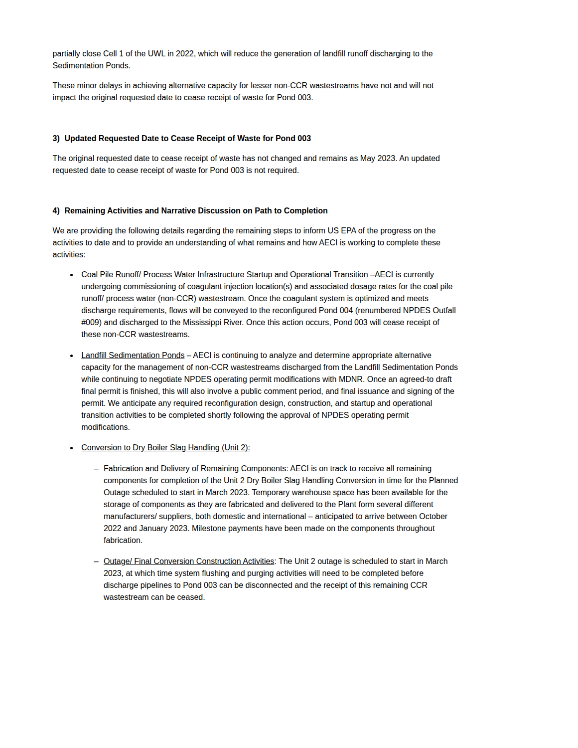partially close Cell 1 of the UWL in 2022, which will reduce the generation of landfill runoff discharging to the Sedimentation Ponds.
These minor delays in achieving alternative capacity for lesser non-CCR wastestreams have not and will not impact the original requested date to cease receipt of waste for Pond 003.
3) Updated Requested Date to Cease Receipt of Waste for Pond 003
The original requested date to cease receipt of waste has not changed and remains as May 2023. An updated requested date to cease receipt of waste for Pond 003 is not required.
4) Remaining Activities and Narrative Discussion on Path to Completion
We are providing the following details regarding the remaining steps to inform US EPA of the progress on the activities to date and to provide an understanding of what remains and how AECI is working to complete these activities:
Coal Pile Runoff/ Process Water Infrastructure Startup and Operational Transition –AECI is currently undergoing commissioning of coagulant injection location(s) and associated dosage rates for the coal pile runoff/ process water (non-CCR) wastestream. Once the coagulant system is optimized and meets discharge requirements, flows will be conveyed to the reconfigured Pond 004 (renumbered NPDES Outfall #009) and discharged to the Mississippi River. Once this action occurs, Pond 003 will cease receipt of these non-CCR wastestreams.
Landfill Sedimentation Ponds – AECI is continuing to analyze and determine appropriate alternative capacity for the management of non-CCR wastestreams discharged from the Landfill Sedimentation Ponds while continuing to negotiate NPDES operating permit modifications with MDNR. Once an agreed-to draft final permit is finished, this will also involve a public comment period, and final issuance and signing of the permit. We anticipate any required reconfiguration design, construction, and startup and operational transition activities to be completed shortly following the approval of NPDES operating permit modifications.
Conversion to Dry Boiler Slag Handling (Unit 2):
Fabrication and Delivery of Remaining Components: AECI is on track to receive all remaining components for completion of the Unit 2 Dry Boiler Slag Handling Conversion in time for the Planned Outage scheduled to start in March 2023. Temporary warehouse space has been available for the storage of components as they are fabricated and delivered to the Plant form several different manufacturers/ suppliers, both domestic and international – anticipated to arrive between October 2022 and January 2023. Milestone payments have been made on the components throughout fabrication.
Outage/ Final Conversion Construction Activities: The Unit 2 outage is scheduled to start in March 2023, at which time system flushing and purging activities will need to be completed before discharge pipelines to Pond 003 can be disconnected and the receipt of this remaining CCR wastestream can be ceased.